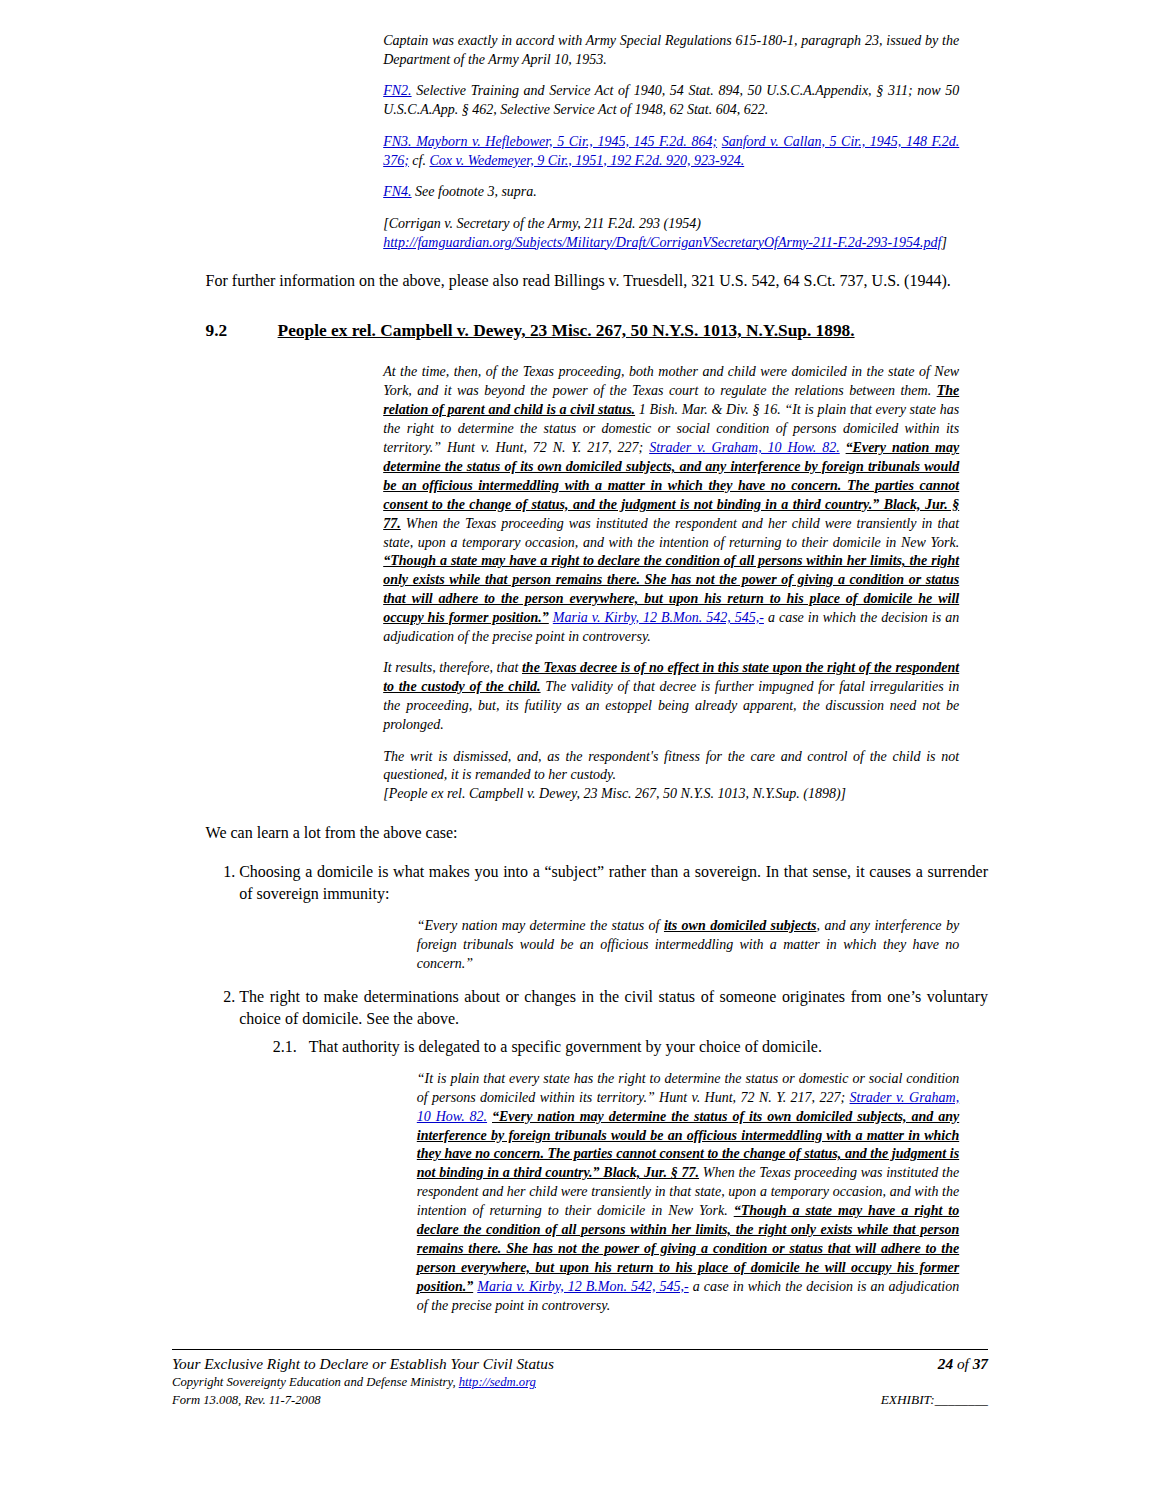Captain was exactly in accord with Army Special Regulations 615-180-1, paragraph 23, issued by the Department of the Army April 10, 1953.
FN2. Selective Training and Service Act of 1940, 54 Stat. 894, 50 U.S.C.A.Appendix, § 311; now 50 U.S.C.A.App. § 462, Selective Service Act of 1948, 62 Stat. 604, 622.
FN3. Mayborn v. Heflebower, 5 Cir., 1945, 145 F.2d. 864; Sanford v. Callan, 5 Cir., 1945, 148 F.2d. 376; cf. Cox v. Wedemeyer, 9 Cir., 1951, 192 F.2d. 920, 923-924.
FN4. See footnote 3, supra.
[Corrigan v. Secretary of the Army, 211 F.2d. 293 (1954)
http://famguardian.org/Subjects/Military/Draft/CorriganVSecretaryOfArmy-211-F.2d-293-1954.pdf]
For further information on the above, please also read Billings v. Truesdell, 321 U.S. 542, 64 S.Ct. 737, U.S. (1944).
9.2 People ex rel. Campbell v. Dewey, 23 Misc. 267, 50 N.Y.S. 1013, N.Y.Sup. 1898.
At the time, then, of the Texas proceeding, both mother and child were domiciled in the state of New York, and it was beyond the power of the Texas court to regulate the relations between them. The relation of parent and child is a civil status. 1 Bish. Mar. & Div. § 16. “It is plain that every state has the right to determine the status or domestic or social condition of persons domiciled within its territory.” Hunt v. Hunt, 72 N. Y. 217, 227; Strader v. Graham, 10 How. 82. “Every nation may determine the status of its own domiciled subjects, and any interference by foreign tribunals would be an officious intermeddling with a matter in which they have no concern. The parties cannot consent to the change of status, and the judgment is not binding in a third country.” Black, Jur. § 77. When the Texas proceeding was instituted the respondent and her child were transiently in that state, upon a temporary occasion, and with the intention of returning to their domicile in New York. “Though a state may have a right to declare the condition of all persons within her limits, the right only exists while that person remains there. She has not the power of giving a condition or status that will adhere to the person everywhere, but upon his return to his place of domicile he will occupy his former position.” Maria v. Kirby, 12 B.Mon. 542, 545,- a case in which the decision is an adjudication of the precise point in controversy.
It results, therefore, that the Texas decree is of no effect in this state upon the right of the respondent to the custody of the child. The validity of that decree is further impugned for fatal irregularities in the proceeding, but, its futility as an estoppel being already apparent, the discussion need not be prolonged.
The writ is dismissed, and, as the respondent's fitness for the care and control of the child is not questioned, it is remanded to her custody.
[People ex rel. Campbell v. Dewey, 23 Misc. 267, 50 N.Y.S. 1013, N.Y.Sup. (1898)]
We can learn a lot from the above case:
Choosing a domicile is what makes you into a “subject” rather than a sovereign. In that sense, it causes a surrender of sovereign immunity:
“Every nation may determine the status of its own domiciled subjects, and any interference by foreign tribunals would be an officious intermeddling with a matter in which they have no concern.”
The right to make determinations about or changes in the civil status of someone originates from one’s voluntary choice of domicile. See the above.
2.1. That authority is delegated to a specific government by your choice of domicile.
“It is plain that every state has the right to determine the status or domestic or social condition of persons domiciled within its territory.” Hunt v. Hunt, 72 N. Y. 217, 227; Strader v. Graham, 10 How. 82. “Every nation may determine the status of its own domiciled subjects, and any interference by foreign tribunals would be an officious intermeddling with a matter in which they have no concern. The parties cannot consent to the change of status, and the judgment is not binding in a third country.” Black, Jur. § 77. When the Texas proceeding was instituted the respondent and her child were transiently in that state, upon a temporary occasion, and with the intention of returning to their domicile in New York. “Though a state may have a right to declare the condition of all persons within her limits, the right only exists while that person remains there. She has not the power of giving a condition or status that will adhere to the person everywhere, but upon his return to his place of domicile he will occupy his former position.” Maria v. Kirby, 12 B.Mon. 542, 545,- a case in which the decision is an adjudication of the precise point in controversy.
Your Exclusive Right to Declare or Establish Your Civil Status
24 of 37
Copyright Sovereignty Education and Defense Ministry, http://sedm.org
Form 13.008, Rev. 11-7-2008
EXHIBIT:________